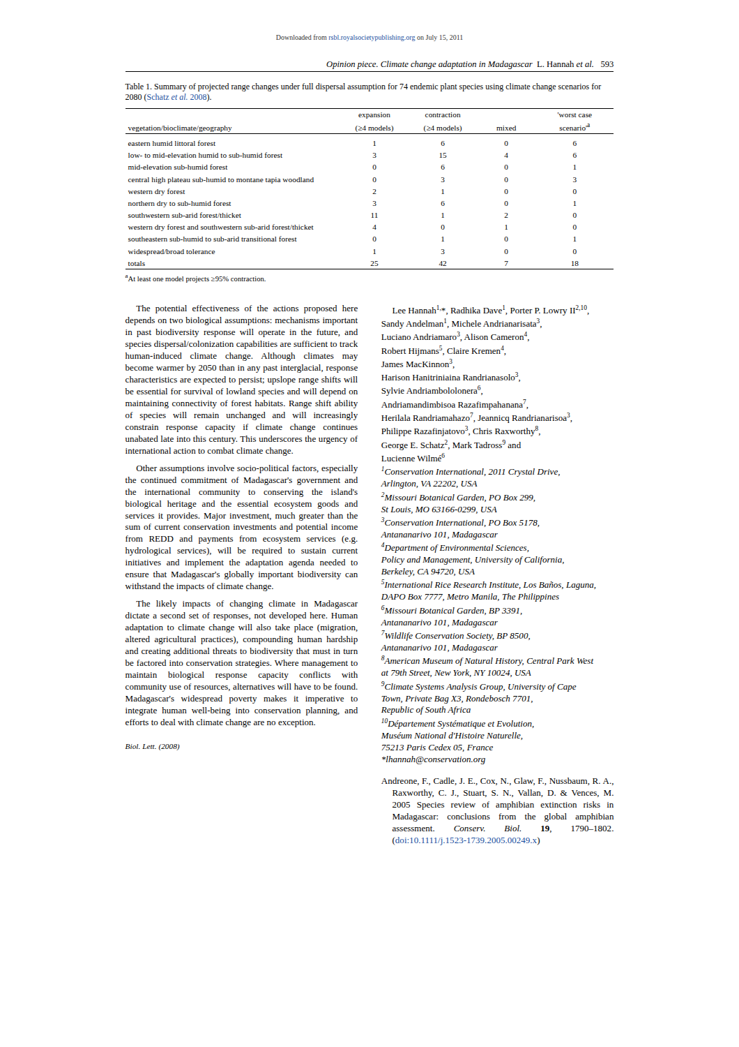Downloaded from rsbl.royalsocietypublishing.org on July 15, 2011
Opinion piece. Climate change adaptation in Madagascar L. Hannah et al. 593
Table 1. Summary of projected range changes under full dispersal assumption for 74 endemic plant species using climate change scenarios for 2080 (Schatz et al. 2008).
| | expansion | contraction | | 'worst case |
| --- | --- | --- | --- | --- |
| vegetation/bioclimate/geography | (≥4 models) | (≥4 models) | mixed | scenario' a |
| eastern humid littoral forest | 1 | 6 | 0 | 6 |
| low- to mid-elevation humid to sub-humid forest | 3 | 15 | 4 | 6 |
| mid-elevation sub-humid forest | 0 | 6 | 0 | 1 |
| central high plateau sub-humid to montane tapia woodland | 0 | 3 | 0 | 3 |
| western dry forest | 2 | 1 | 0 | 0 |
| northern dry to sub-humid forest | 3 | 6 | 0 | 1 |
| southwestern sub-arid forest/thicket | 11 | 1 | 2 | 0 |
| western dry forest and southwestern sub-arid forest/thicket | 4 | 0 | 1 | 0 |
| southeastern sub-humid to sub-arid transitional forest | 0 | 1 | 0 | 1 |
| widespread/broad tolerance | 1 | 3 | 0 | 0 |
| totals | 25 | 42 | 7 | 18 |
aAt least one model projects ≥95% contraction.
The potential effectiveness of the actions proposed here depends on two biological assumptions: mechanisms important in past biodiversity response will operate in the future, and species dispersal/colonization capabilities are sufficient to track human-induced climate change. Although climates may become warmer by 2050 than in any past interglacial, response characteristics are expected to persist; upslope range shifts will be essential for survival of lowland species and will depend on maintaining connectivity of forest habitats. Range shift ability of species will remain unchanged and will increasingly constrain response capacity if climate change continues unabated late into this century. This underscores the urgency of international action to combat climate change.
Other assumptions involve socio-political factors, especially the continued commitment of Madagascar's government and the international community to conserving the island's biological heritage and the essential ecosystem goods and services it provides. Major investment, much greater than the sum of current conservation investments and potential income from REDD and payments from ecosystem services (e.g. hydrological services), will be required to sustain current initiatives and implement the adaptation agenda needed to ensure that Madagascar's globally important biodiversity can withstand the impacts of climate change.
The likely impacts of changing climate in Madagascar dictate a second set of responses, not developed here. Human adaptation to climate change will also take place (migration, altered agricultural practices), compounding human hardship and creating additional threats to biodiversity that must in turn be factored into conservation strategies. Where management to maintain biological response capacity conflicts with community use of resources, alternatives will have to be found. Madagascar's widespread poverty makes it imperative to integrate human well-being into conservation planning, and efforts to deal with climate change are no exception.
Biol. Lett. (2008)
Lee Hannah1,*, Radhika Dave1, Porter P. Lowry II2,10,
Sandy Andelman1, Michele Andrianarisata3,
Luciano Andriamaro3, Alison Cameron4,
Robert Hijmans5, Claire Kremen4,
James MacKinnon3,
Harison Hanitriniaina Randrianasolo3,
Sylvie Andriambololonera6,
Andriamandimbisoa Razafimpahanana7,
Herilala Randriamahazo7, Jeannicq Randrianarisoa3,
Philippe Razafinjatovo3, Chris Raxworthy8,
George E. Schatz2, Mark Tadross9 and
Lucienne Wilmé6
1Conservation International, 2011 Crystal Drive,
Arlington, VA 22202, USA
2Missouri Botanical Garden, PO Box 299,
St Louis, MO 63166-0299, USA
3Conservation International, PO Box 5178,
Antananarivo 101, Madagascar
4Department of Environmental Sciences,
Policy and Management, University of California,
Berkeley, CA 94720, USA
5International Rice Research Institute, Los Baños, Laguna,
DAPO Box 7777, Metro Manila, The Philippines
6Missouri Botanical Garden, BP 3391,
Antananarivo 101, Madagascar
7Wildlife Conservation Society, BP 8500,
Antananarivo 101, Madagascar
8American Museum of Natural History, Central Park West
at 79th Street, New York, NY 10024, USA
9Climate Systems Analysis Group, University of Cape
Town, Private Bag X3, Rondebosch 7701,
Republic of South Africa
10Département Systématique et Evolution,
Muséum National d'Histoire Naturelle,
75213 Paris Cedex 05, France
*lhannah@conservation.org
Andreone, F., Cadle, J. E., Cox, N., Glaw, F., Nussbaum, R. A., Raxworthy, C. J., Stuart, S. N., Vallan, D. & Vences, M. 2005 Species review of amphibian extinction risks in Madagascar: conclusions from the global amphibian assessment. Conserv. Biol. 19, 1790–1802. (doi:10.1111/j.1523-1739.2005.00249.x)